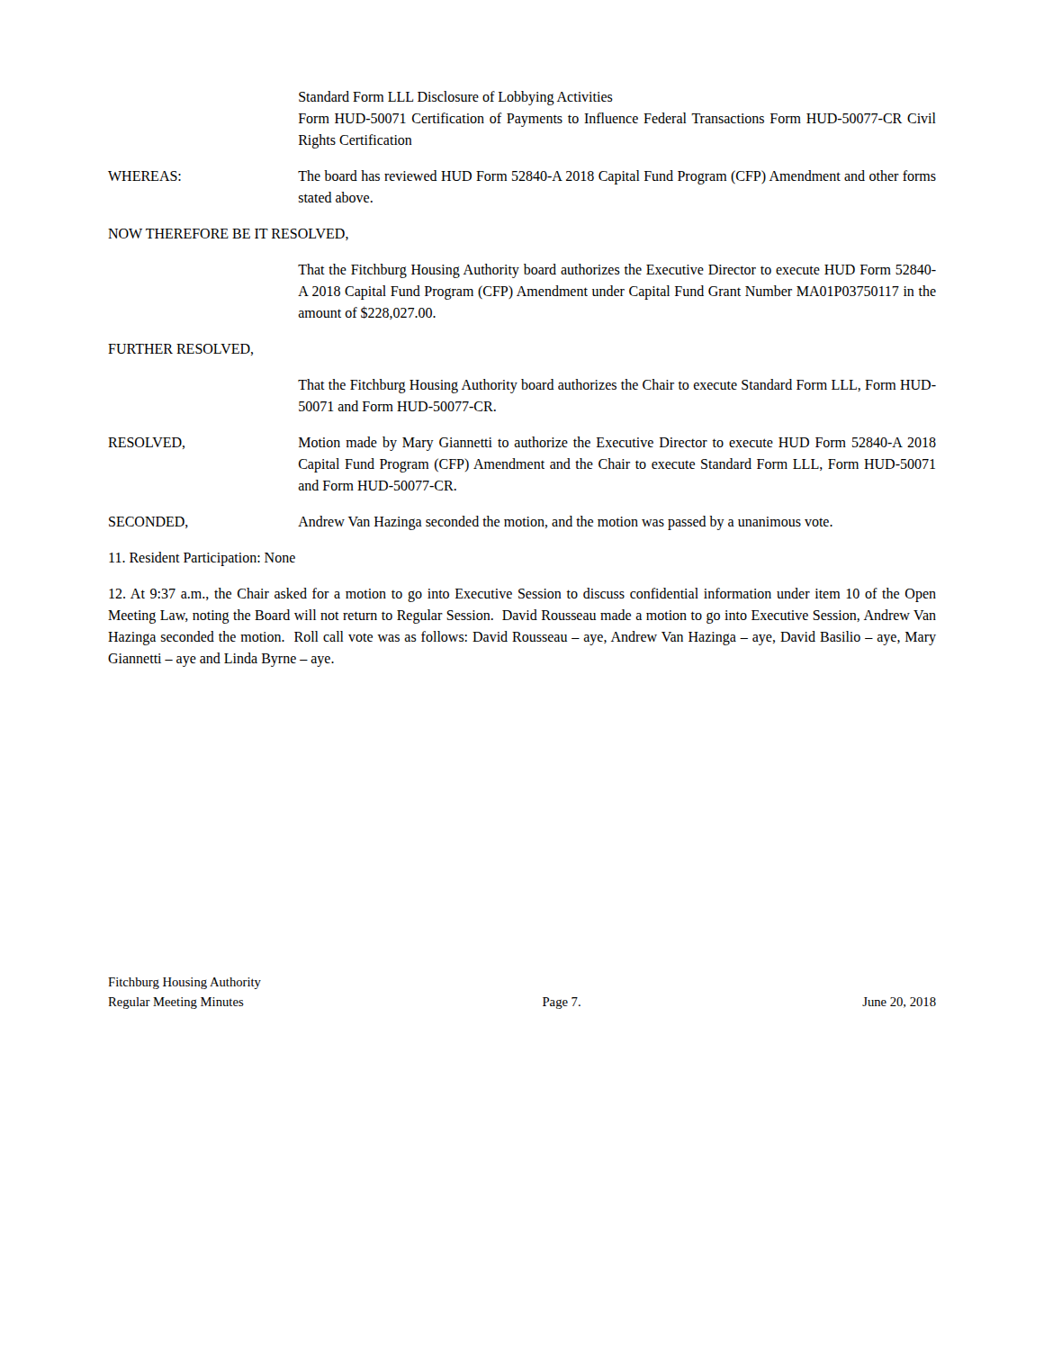Standard Form LLL Disclosure of Lobbying Activities
Form HUD-50071 Certification of Payments to Influence Federal Transactions Form HUD-50077-CR Civil Rights Certification
WHEREAS:
The board has reviewed HUD Form 52840-A 2018 Capital Fund Program (CFP) Amendment and other forms stated above.
NOW THEREFORE BE IT RESOLVED,
That the Fitchburg Housing Authority board authorizes the Executive Director to execute HUD Form 52840-A 2018 Capital Fund Program (CFP) Amendment under Capital Fund Grant Number MA01P03750117 in the amount of $228,027.00.
FURTHER RESOLVED,
That the Fitchburg Housing Authority board authorizes the Chair to execute Standard Form LLL, Form HUD-50071 and Form HUD-50077-CR.
RESOLVED,
Motion made by Mary Giannetti to authorize the Executive Director to execute HUD Form 52840-A 2018 Capital Fund Program (CFP) Amendment and the Chair to execute Standard Form LLL, Form HUD-50071 and Form HUD-50077-CR.
SECONDED,
Andrew Van Hazinga seconded the motion, and the motion was passed by a unanimous vote.
11. Resident Participation: None
12. At 9:37 a.m., the Chair asked for a motion to go into Executive Session to discuss confidential information under item 10 of the Open Meeting Law, noting the Board will not return to Regular Session. David Rousseau made a motion to go into Executive Session, Andrew Van Hazinga seconded the motion. Roll call vote was as follows: David Rousseau – aye, Andrew Van Hazinga – aye, David Basilio – aye, Mary Giannetti – aye and Linda Byrne – aye.
Fitchburg Housing Authority
Regular Meeting Minutes
Page 7.
June 20, 2018